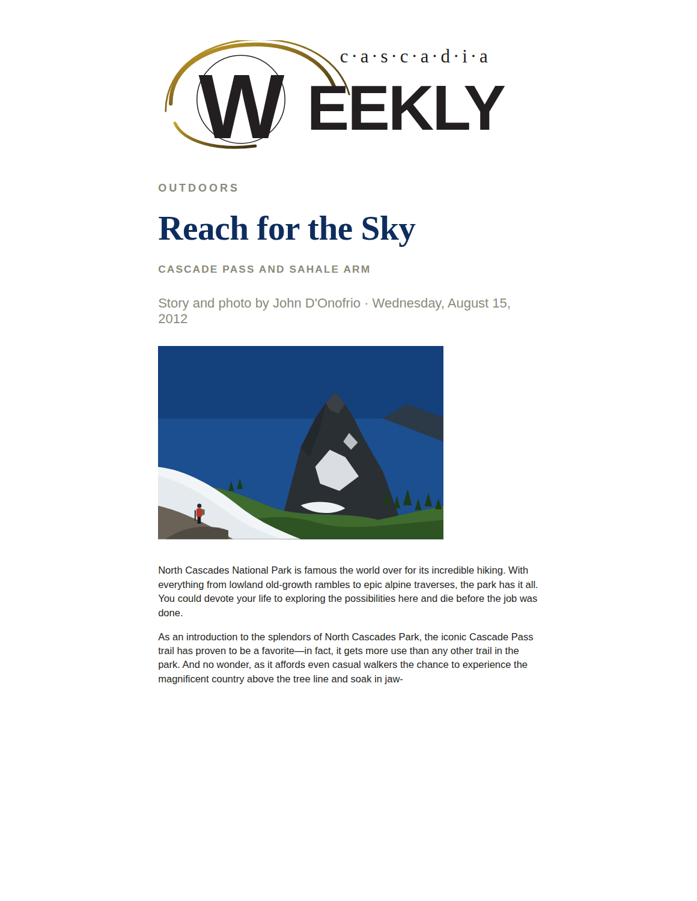c·a·s·c·a·d·i·a W EEKLY
Outdoors
Reach for the Sky
Cascade Pass and Sahale Arm
Story and photo by John D'Onofrio · Wednesday, August 15, 2012
North Cascades National Park is famous the world over for its incredible hiking. With everything from lowland old-growth rambles to epic alpine traverses, the park has it all. You could devote your life to exploring the possibilities here and die before the job was done.
As an introduction to the splendors of North Cascades Park, the iconic Cascade Pass trail has proven to be a favorite—in fact, it gets more use than any other trail in the park. And no wonder, as it affords even casual walkers the chance to experience the magnificent country above the tree line and soak in jaw-